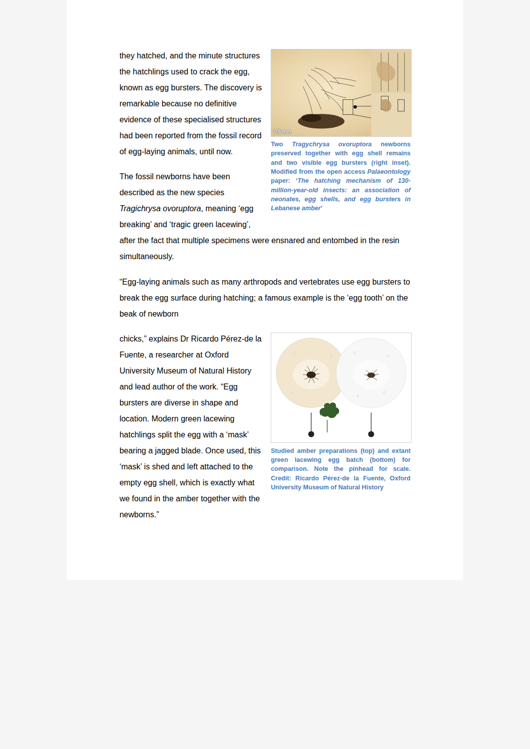0.5 mm
Two Tragychrysa ovoruptora newborns preserved together with egg shell remains and two visible egg bursters (right inset). Modified from the open access Palaeontology paper: ‘The hatching mechanism of 130-million-year-old insects: an association of neonates, egg shells, and egg bursters in Lebanese amber’
they hatched, and the minute structures the hatchlings used to crack the egg, known as egg bursters. The discovery is remarkable because no definitive evidence of these specialised structures had been reported from the fossil record of egg-laying animals, until now.
The fossil newborns have been described as the new species Tragichrysa ovoruptora, meaning ‘egg breaking’ and ‘tragic green lacewing’, after the fact that multiple specimens were ensnared and entombed in the resin simultaneously.
“Egg-laying animals such as many arthropods and vertebrates use egg bursters to break the egg surface during hatching; a famous example is the ‘egg tooth’ on the beak of newborn
Studied amber preparations (top) and extant green lacewing egg batch (bottom) for comparison. Note the pinhead for scale. Credit: Ricardo Pérez-de la Fuente, Oxford University Museum of Natural History
chicks,” explains Dr Ricardo Pérez-de la Fuente, a researcher at Oxford University Museum of Natural History and lead author of the work. “Egg bursters are diverse in shape and location. Modern green lacewing hatchlings split the egg with a ‘mask’ bearing a jagged blade. Once used, this ‘mask’ is shed and left attached to the empty egg shell, which is exactly what we found in the amber together with the newborns.”